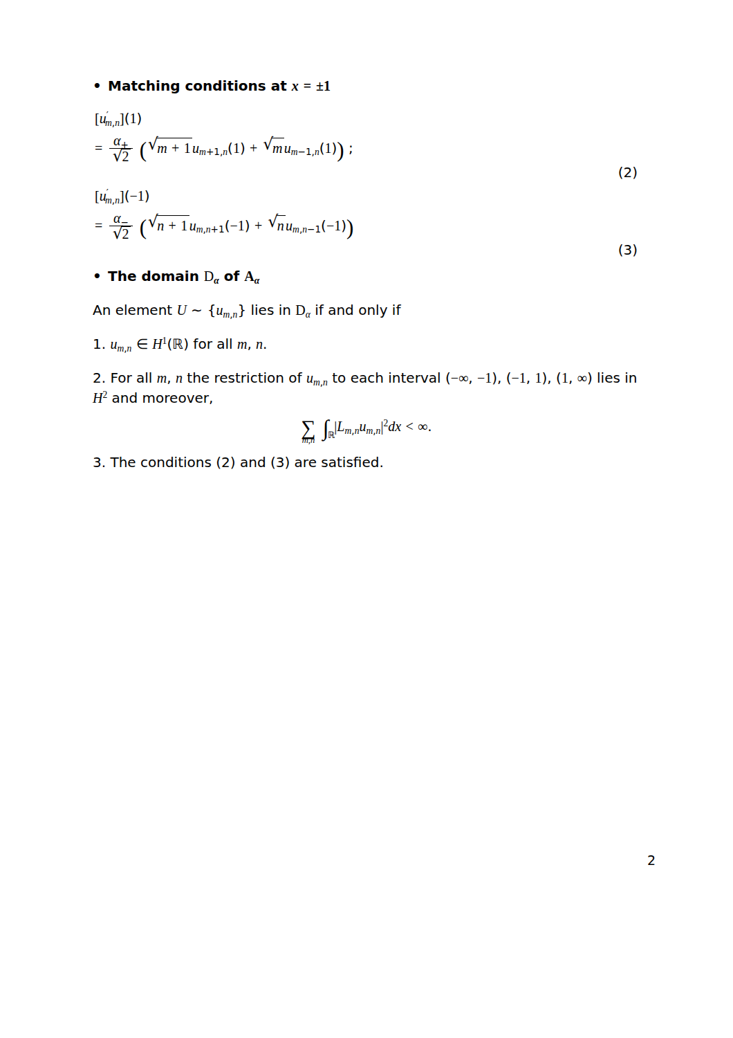Matching conditions at x = ±1
[u′m,n](1)
= α+ 2 (m + 1 um+1,n(1) + mum−1,n(1)) ;
(2)
[u′m,n](−1)
= α− 2 (n + 1 um,n+1(−1) + num,n−1(−1))
(3)
The domain Dα of Aα
An element U ∼ {um,n} lies in Dα if and only if
um,n ∈ H1(ℝ) for all m, n.
For all m, n the restriction of um,n to each interval (−∞, −1), (−1, 1), (1, ∞) lies in H2 and moreover,
∑m,n ∫ℝ |Lm,num,n|2dx < ∞.
The conditions (2) and (3) are satisfied.
2